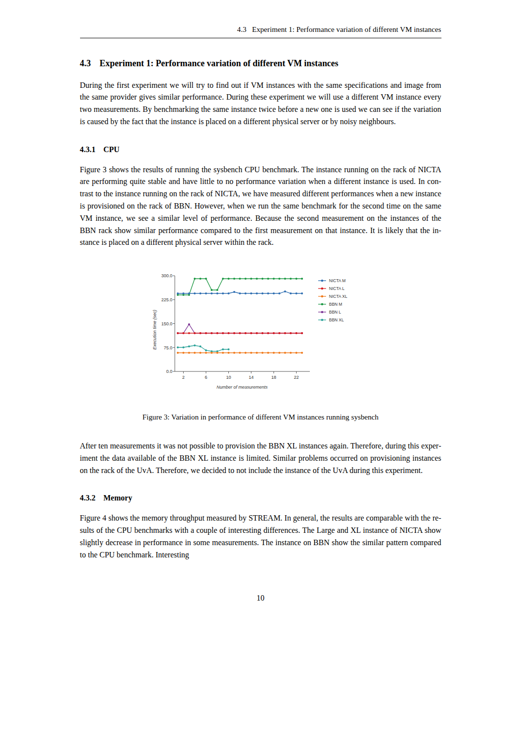4.3 Experiment 1: Performance variation of different VM instances
4.3 Experiment 1: Performance variation of different VM instances
During the first experiment we will try to find out if VM instances with the same specifications and image from the same provider gives similar performance. During these experiment we will use a different VM instance every two measurements. By benchmarking the same instance twice before a new one is used we can see if the variation is caused by the fact that the instance is placed on a different physical server or by noisy neighbours.
4.3.1 CPU
Figure 3 shows the results of running the sysbench CPU benchmark. The instance running on the rack of NICTA are performing quite stable and have little to no performance variation when a different instance is used. In contrast to the instance running on the rack of NICTA, we have measured different performances when a new instance is provisioned on the rack of BBN. However, when we run the same benchmark for the second time on the same VM instance, we see a similar level of performance. Because the second measurement on the instances of the BBN rack show similar performance compared to the first measurement on that instance. It is likely that the instance is placed on a different physical server within the rack.
300.0 225.0 150.0 75.0 0.0 2 6 10 14 18 22 Execution time (sec) Number of measurements NICTA M NICTA L NICTA XL BBN M BBN L BBN XL
Figure 3: Variation in performance of different VM instances running sysbench
After ten measurements it was not possible to provision the BBN XL instances again. Therefore, during this experiment the data available of the BBN XL instance is limited. Similar problems occurred on provisioning instances on the rack of the UvA. Therefore, we decided to not include the instance of the UvA during this experiment.
4.3.2 Memory
Figure 4 shows the memory throughput measured by STREAM. In general, the results are comparable with the results of the CPU benchmarks with a couple of interesting differences. The Large and XL instance of NICTA show slightly decrease in performance in some measurements. The instance on BBN show the similar pattern compared to the CPU benchmark. Interesting
10